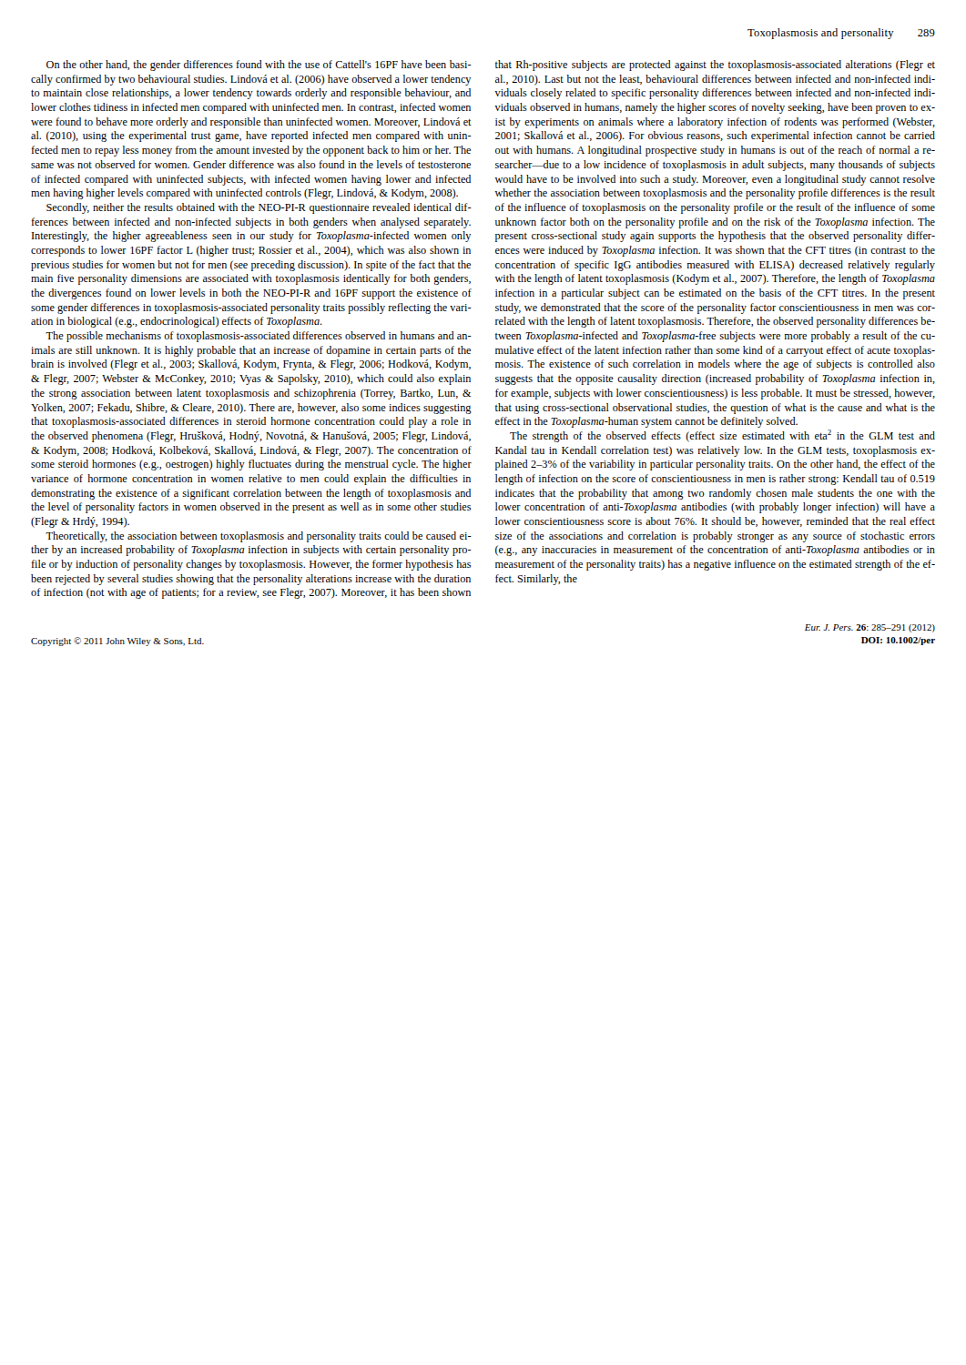Toxoplasmosis and personality289
On the other hand, the gender differences found with the use of Cattell's 16PF have been basically confirmed by two behavioural studies. Lindová et al. (2006) have observed a lower tendency to maintain close relationships, a lower tendency towards orderly and responsible behaviour, and lower clothes tidiness in infected men compared with uninfected men. In contrast, infected women were found to behave more orderly and responsible than uninfected women. Moreover, Lindová et al. (2010), using the experimental trust game, have reported infected men compared with uninfected men to repay less money from the amount invested by the opponent back to him or her. The same was not observed for women. Gender difference was also found in the levels of testosterone of infected compared with uninfected subjects, with infected women having lower and infected men having higher levels compared with uninfected controls (Flegr, Lindová, & Kodym, 2008).
Secondly, neither the results obtained with the NEO-PI-R questionnaire revealed identical differences between infected and non-infected subjects in both genders when analysed separately. Interestingly, the higher agreeableness seen in our study for Toxoplasma-infected women only corresponds to lower 16PF factor L (higher trust; Rossier et al., 2004), which was also shown in previous studies for women but not for men (see preceding discussion). In spite of the fact that the main five personality dimensions are associated with toxoplasmosis identically for both genders, the divergences found on lower levels in both the NEO-PI-R and 16PF support the existence of some gender differences in toxoplasmosis-associated personality traits possibly reflecting the variation in biological (e.g., endocrinological) effects of Toxoplasma.
The possible mechanisms of toxoplasmosis-associated differences observed in humans and animals are still unknown. It is highly probable that an increase of dopamine in certain parts of the brain is involved (Flegr et al., 2003; Skallová, Kodym, Frynta, & Flegr, 2006; Hodková, Kodym, & Flegr, 2007; Webster & McConkey, 2010; Vyas & Sapolsky, 2010), which could also explain the strong association between latent toxoplasmosis and schizophrenia (Torrey, Bartko, Lun, & Yolken, 2007; Fekadu, Shibre, & Cleare, 2010). There are, however, also some indices suggesting that toxoplasmosis-associated differences in steroid hormone concentration could play a role in the observed phenomena (Flegr, Hrušková, Hodný, Novotná, & Hanušová, 2005; Flegr, Lindová, & Kodym, 2008; Hodková, Kolbeková, Skallová, Lindová, & Flegr, 2007). The concentration of some steroid hormones (e.g., oestrogen) highly fluctuates during the menstrual cycle. The higher variance of hormone concentration in women relative to men could explain the difficulties in demonstrating the existence of a significant correlation between the length of toxoplasmosis and the level of personality factors in women observed in the present as well as in some other studies (Flegr & Hrdý, 1994).
Theoretically, the association between toxoplasmosis and personality traits could be caused either by an increased probability of Toxoplasma infection in subjects with certain personality profile or by induction of personality changes by toxoplasmosis. However, the former hypothesis has been rejected by several studies showing that the personality alterations increase with the duration of infection (not with age of patients; for a review, see Flegr, 2007). Moreover, it has been shown that Rh-positive subjects are protected against the toxoplasmosis-associated alterations (Flegr et al., 2010). Last but not the least, behavioural differences between infected and non-infected individuals closely related to specific personality differences between infected and non-infected individuals observed in humans, namely the higher scores of novelty seeking, have been proven to exist by experiments on animals where a laboratory infection of rodents was performed (Webster, 2001; Skallová et al., 2006). For obvious reasons, such experimental infection cannot be carried out with humans. A longitudinal prospective study in humans is out of the reach of normal a researcher—due to a low incidence of toxoplasmosis in adult subjects, many thousands of subjects would have to be involved into such a study. Moreover, even a longitudinal study cannot resolve whether the association between toxoplasmosis and the personality profile differences is the result of the influence of toxoplasmosis on the personality profile or the result of the influence of some unknown factor both on the personality profile and on the risk of the Toxoplasma infection. The present cross-sectional study again supports the hypothesis that the observed personality differences were induced by Toxoplasma infection. It was shown that the CFT titres (in contrast to the concentration of specific IgG antibodies measured with ELISA) decreased relatively regularly with the length of latent toxoplasmosis (Kodym et al., 2007). Therefore, the length of Toxoplasma infection in a particular subject can be estimated on the basis of the CFT titres. In the present study, we demonstrated that the score of the personality factor conscientiousness in men was correlated with the length of latent toxoplasmosis. Therefore, the observed personality differences between Toxoplasma-infected and Toxoplasma-free subjects were more probably a result of the cumulative effect of the latent infection rather than some kind of a carryout effect of acute toxoplasmosis. The existence of such correlation in models where the age of subjects is controlled also suggests that the opposite causality direction (increased probability of Toxoplasma infection in, for example, subjects with lower conscientiousness) is less probable. It must be stressed, however, that using cross-sectional observational studies, the question of what is the cause and what is the effect in the Toxoplasma-human system cannot be definitely solved.
The strength of the observed effects (effect size estimated with eta2 in the GLM test and Kandal tau in Kendall correlation test) was relatively low. In the GLM tests, toxoplasmosis explained 2–3% of the variability in particular personality traits. On the other hand, the effect of the length of infection on the score of conscientiousness in men is rather strong: Kendall tau of 0.519 indicates that the probability that among two randomly chosen male students the one with the lower concentration of anti-Toxoplasma antibodies (with probably longer infection) will have a lower conscientiousness score is about 76%. It should be, however, reminded that the real effect size of the associations and correlation is probably stronger as any source of stochastic errors (e.g., any inaccuracies in measurement of the concentration of anti-Toxoplasma antibodies or in measurement of the personality traits) has a negative influence on the estimated strength of the effect. Similarly, the
Copyright © 2011 John Wiley & Sons, Ltd.
Eur. J. Pers. 26: 285–291 (2012)
DOI: 10.1002/per